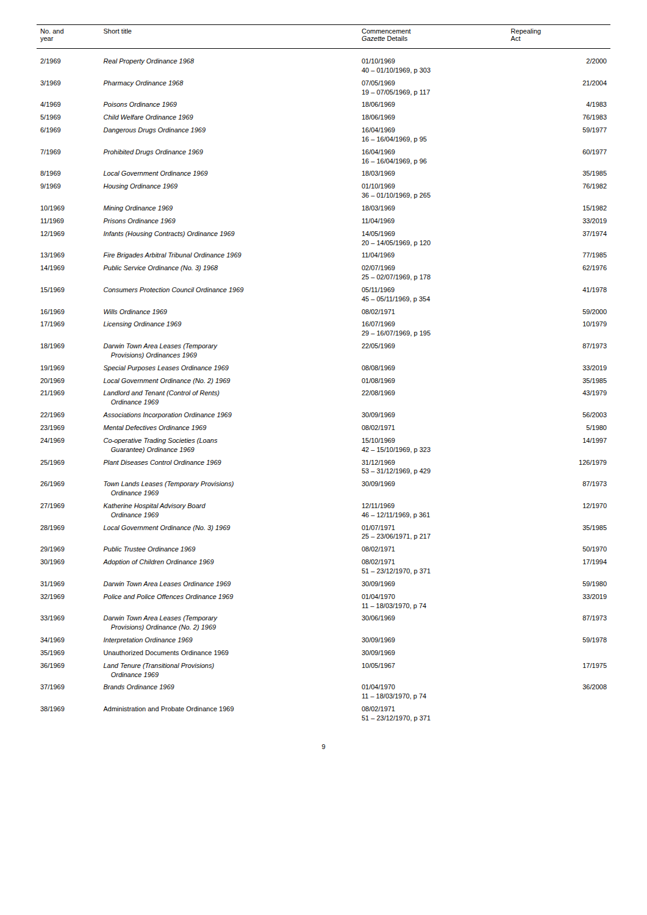| No. and year | Short title | Commencement Gazette Details | Repealing Act |
| --- | --- | --- | --- |
| 2/1969 | Real Property Ordinance 1968 | 01/10/1969 40 – 01/10/1969, p 303 | 2/2000 |
| 3/1969 | Pharmacy Ordinance 1968 | 07/05/1969 19 – 07/05/1969, p 117 | 21/2004 |
| 4/1969 | Poisons Ordinance 1969 | 18/06/1969 | 4/1983 |
| 5/1969 | Child Welfare Ordinance 1969 | 18/06/1969 | 76/1983 |
| 6/1969 | Dangerous Drugs Ordinance 1969 | 16/04/1969 16 – 16/04/1969, p 95 | 59/1977 |
| 7/1969 | Prohibited Drugs Ordinance 1969 | 16/04/1969 16 – 16/04/1969, p 96 | 60/1977 |
| 8/1969 | Local Government Ordinance 1969 | 18/03/1969 | 35/1985 |
| 9/1969 | Housing Ordinance 1969 | 01/10/1969 36 – 01/10/1969, p 265 | 76/1982 |
| 10/1969 | Mining Ordinance 1969 | 18/03/1969 | 15/1982 |
| 11/1969 | Prisons Ordinance 1969 | 11/04/1969 | 33/2019 |
| 12/1969 | Infants (Housing Contracts) Ordinance 1969 | 14/05/1969 20 – 14/05/1969, p 120 | 37/1974 |
| 13/1969 | Fire Brigades Arbitral Tribunal Ordinance 1969 | 11/04/1969 | 77/1985 |
| 14/1969 | Public Service Ordinance (No. 3) 1968 | 02/07/1969 25 – 02/07/1969, p 178 | 62/1976 |
| 15/1969 | Consumers Protection Council Ordinance 1969 | 05/11/1969 45 – 05/11/1969, p 354 | 41/1978 |
| 16/1969 | Wills Ordinance 1969 | 08/02/1971 | 59/2000 |
| 17/1969 | Licensing Ordinance 1969 | 16/07/1969 29 – 16/07/1969, p 195 | 10/1979 |
| 18/1969 | Darwin Town Area Leases (Temporary Provisions) Ordinances 1969 | 22/05/1969 | 87/1973 |
| 19/1969 | Special Purposes Leases Ordinance 1969 | 08/08/1969 | 33/2019 |
| 20/1969 | Local Government Ordinance (No. 2) 1969 | 01/08/1969 | 35/1985 |
| 21/1969 | Landlord and Tenant (Control of Rents) Ordinance 1969 | 22/08/1969 | 43/1979 |
| 22/1969 | Associations Incorporation Ordinance 1969 | 30/09/1969 | 56/2003 |
| 23/1969 | Mental Defectives Ordinance 1969 | 08/02/1971 | 5/1980 |
| 24/1969 | Co-operative Trading Societies (Loans Guarantee) Ordinance 1969 | 15/10/1969 42 – 15/10/1969, p 323 | 14/1997 |
| 25/1969 | Plant Diseases Control Ordinance 1969 | 31/12/1969 53 – 31/12/1969, p 429 | 126/1979 |
| 26/1969 | Town Lands Leases (Temporary Provisions) Ordinance 1969 | 30/09/1969 | 87/1973 |
| 27/1969 | Katherine Hospital Advisory Board Ordinance 1969 | 12/11/1969 46 – 12/11/1969, p 361 | 12/1970 |
| 28/1969 | Local Government Ordinance (No. 3) 1969 | 01/07/1971 25 – 23/06/1971, p 217 | 35/1985 |
| 29/1969 | Public Trustee Ordinance 1969 | 08/02/1971 | 50/1970 |
| 30/1969 | Adoption of Children Ordinance 1969 | 08/02/1971 51 – 23/12/1970, p 371 | 17/1994 |
| 31/1969 | Darwin Town Area Leases Ordinance 1969 | 30/09/1969 | 59/1980 |
| 32/1969 | Police and Police Offences Ordinance 1969 | 01/04/1970 11 – 18/03/1970, p 74 | 33/2019 |
| 33/1969 | Darwin Town Area Leases (Temporary Provisions) Ordinance (No. 2) 1969 | 30/06/1969 | 87/1973 |
| 34/1969 | Interpretation Ordinance 1969 | 30/09/1969 | 59/1978 |
| 35/1969 | Unauthorized Documents Ordinance 1969 | 30/09/1969 | |
| 36/1969 | Land Tenure (Transitional Provisions) Ordinance 1969 | 10/05/1967 | 17/1975 |
| 37/1969 | Brands Ordinance 1969 | 01/04/1970 11 – 18/03/1970, p 74 | 36/2008 |
| 38/1969 | Administration and Probate Ordinance 1969 | 08/02/1971 51 – 23/12/1970, p 371 | |
9